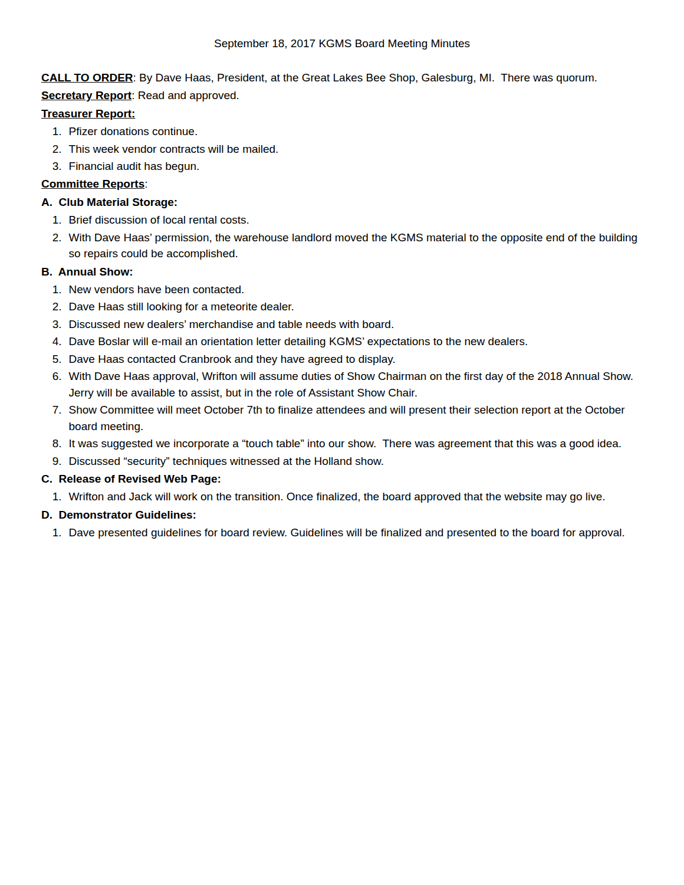September 18, 2017 KGMS Board Meeting Minutes
CALL TO ORDER: By Dave Haas, President, at the Great Lakes Bee Shop, Galesburg, MI. There was quorum.
Secretary Report: Read and approved.
Treasurer Report:
Pfizer donations continue.
This week vendor contracts will be mailed.
Financial audit has begun.
Committee Reports:
A. Club Material Storage:
Brief discussion of local rental costs.
With Dave Haas’ permission, the warehouse landlord moved the KGMS material to the opposite end of the building so repairs could be accomplished.
B. Annual Show:
New vendors have been contacted.
Dave Haas still looking for a meteorite dealer.
Discussed new dealers’ merchandise and table needs with board.
Dave Boslar will e-mail an orientation letter detailing KGMS’ expectations to the new dealers.
Dave Haas contacted Cranbrook and they have agreed to display.
With Dave Haas approval, Wrifton will assume duties of Show Chairman on the first day of the 2018 Annual Show. Jerry will be available to assist, but in the role of Assistant Show Chair.
Show Committee will meet October 7th to finalize attendees and will present their selection report at the October board meeting.
It was suggested we incorporate a “touch table” into our show. There was agreement that this was a good idea.
Discussed “security” techniques witnessed at the Holland show.
C. Release of Revised Web Page:
Wrifton and Jack will work on the transition. Once finalized, the board approved that the website may go live.
D. Demonstrator Guidelines:
Dave presented guidelines for board review. Guidelines will be finalized and presented to the board for approval.